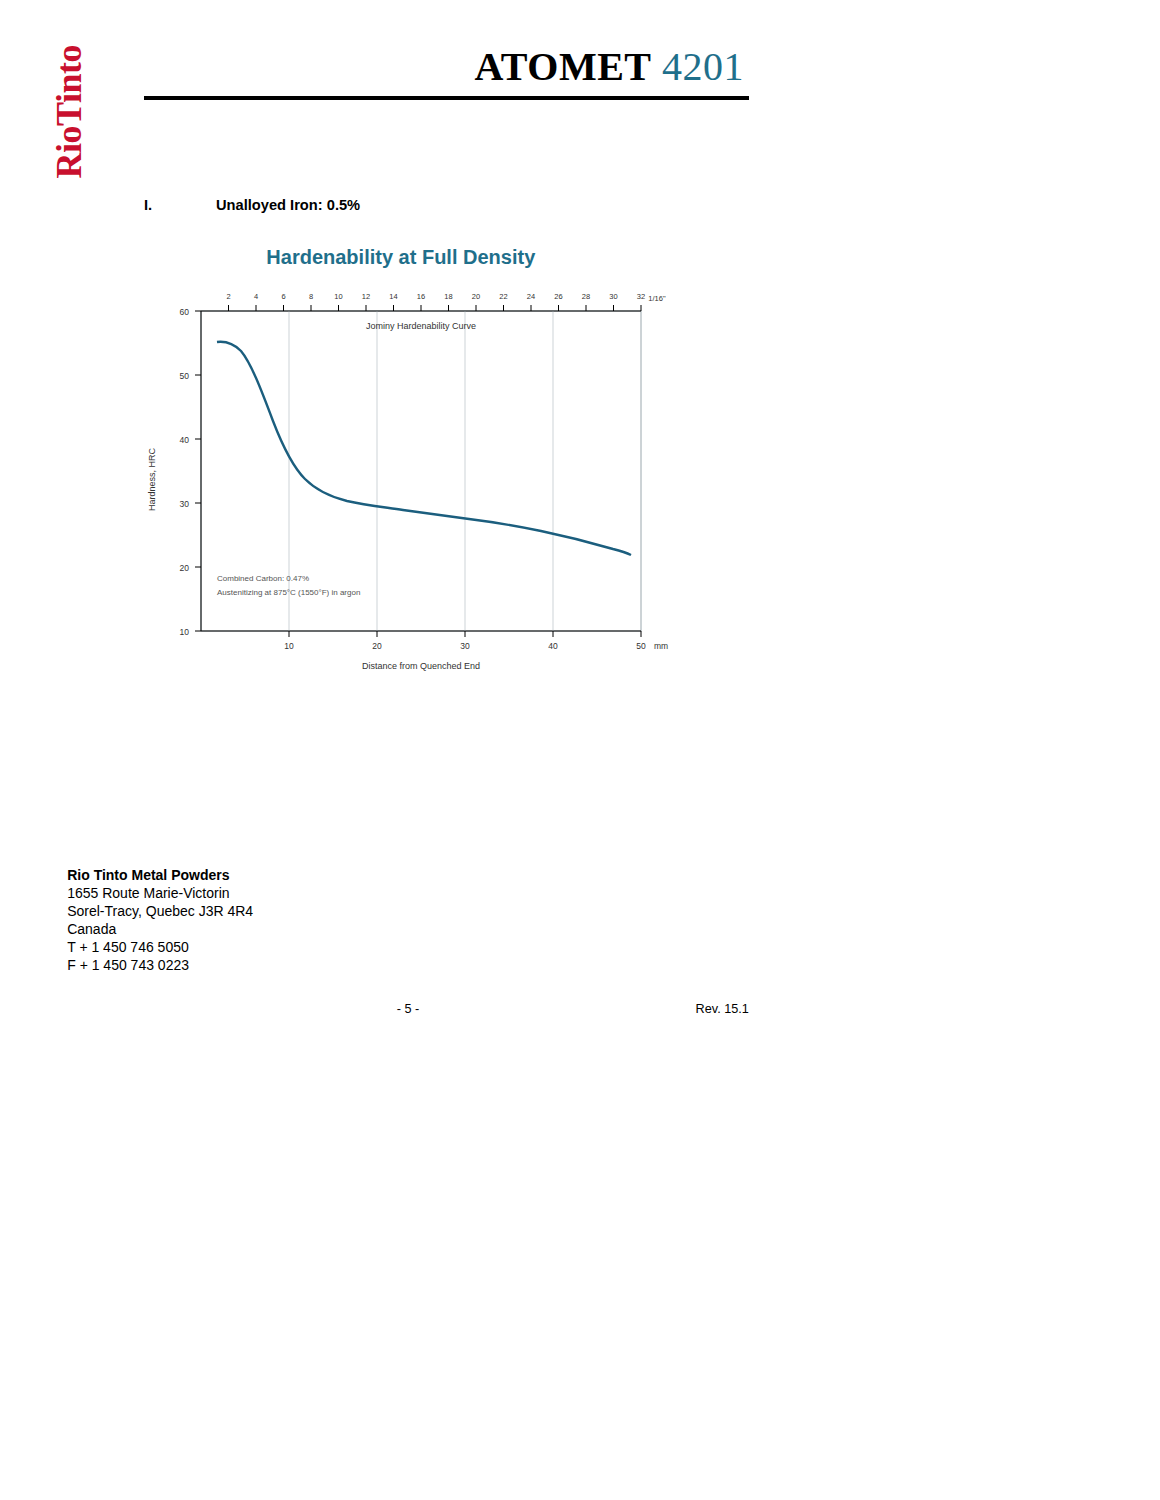RioTinto
ATOMET 4201
I. Unalloyed Iron: 0.5%
Hardenability at Full Density
2 4 6 8 10 12 14 16 18 20 22 24 26 28 30 32 1/16" 60 50 40 30 20 10 Hardness, HRC 10 20 30 40 50 mm Distance from Quenched End Jominy Hardenability Curve Combined Carbon: 0.47% Austenitizing at 875°C (1550°F) in argon
Rio Tinto Metal Powders
1655 Route Marie-Victorin
Sorel-Tracy, Quebec J3R 4R4
Canada
T + 1 450 746 5050
F + 1 450 743 0223
- 5 -
Rev. 15.1